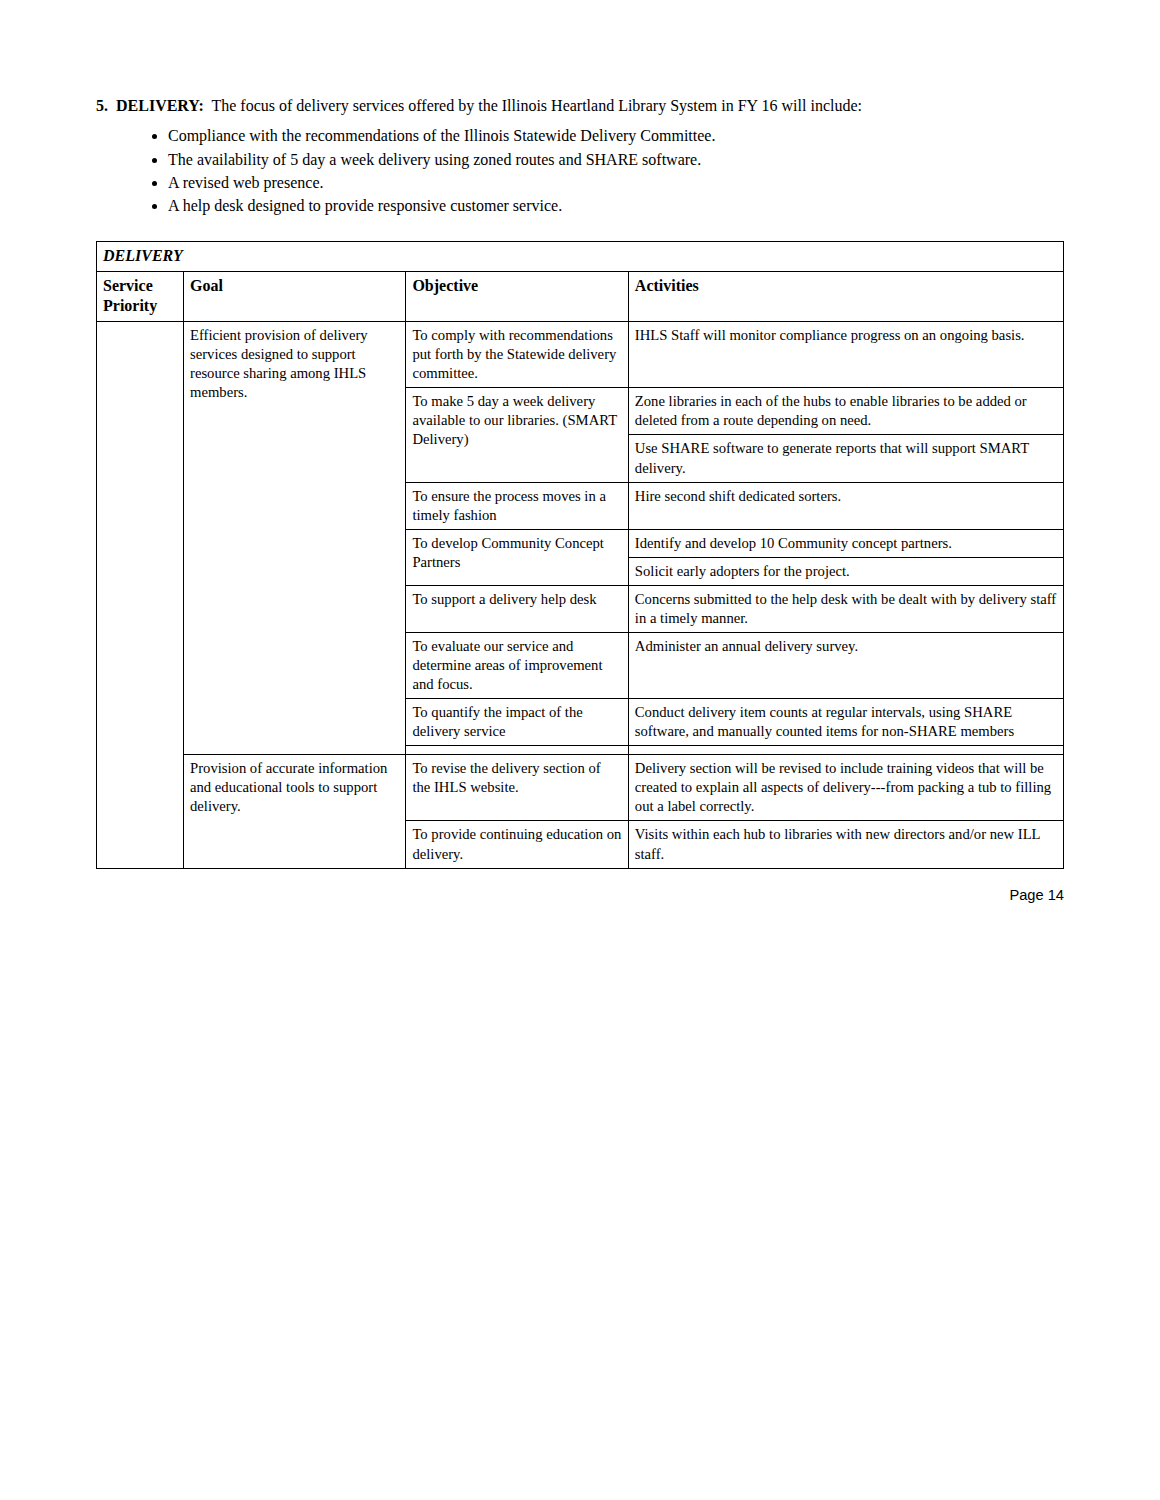5. DELIVERY: The focus of delivery services offered by the Illinois Heartland Library System in FY 16 will include:
Compliance with the recommendations of the Illinois Statewide Delivery Committee.
The availability of 5 day a week delivery using zoned routes and SHARE software.
A revised web presence.
A help desk designed to provide responsive customer service.
| DELIVERY |
| Service Priority | Goal | Objective | Activities |
| | Efficient provision of delivery services designed to support resource sharing among IHLS members. | To comply with recommendations put forth by the Statewide delivery committee. | IHLS Staff will monitor compliance progress on an ongoing basis. |
| To make 5 day a week delivery available to our libraries. (SMART Delivery) | Zone libraries in each of the hubs to enable libraries to be added or deleted from a route depending on need. |
| Use SHARE software to generate reports that will support SMART delivery. |
| To ensure the process moves in a timely fashion | Hire second shift dedicated sorters. |
| To develop Community Concept Partners | Identify and develop 10 Community concept partners. |
| Solicit early adopters for the project. |
| To support a delivery help desk | Concerns submitted to the help desk with be dealt with by delivery staff in a timely manner. |
| To evaluate our service and determine areas of improvement and focus. | Administer an annual delivery survey. |
| To quantify the impact of the delivery service | Conduct delivery item counts at regular intervals, using SHARE software, and manually counted items for non-SHARE members |
| Provision of accurate information and educational tools to support delivery. | To revise the delivery section of the IHLS website. | Delivery section will be revised to include training videos that will be created to explain all aspects of delivery---from packing a tub to filling out a label correctly. |
| To provide continuing education on delivery. | Visits within each hub to libraries with new directors and/or new ILL staff. |
Page 14